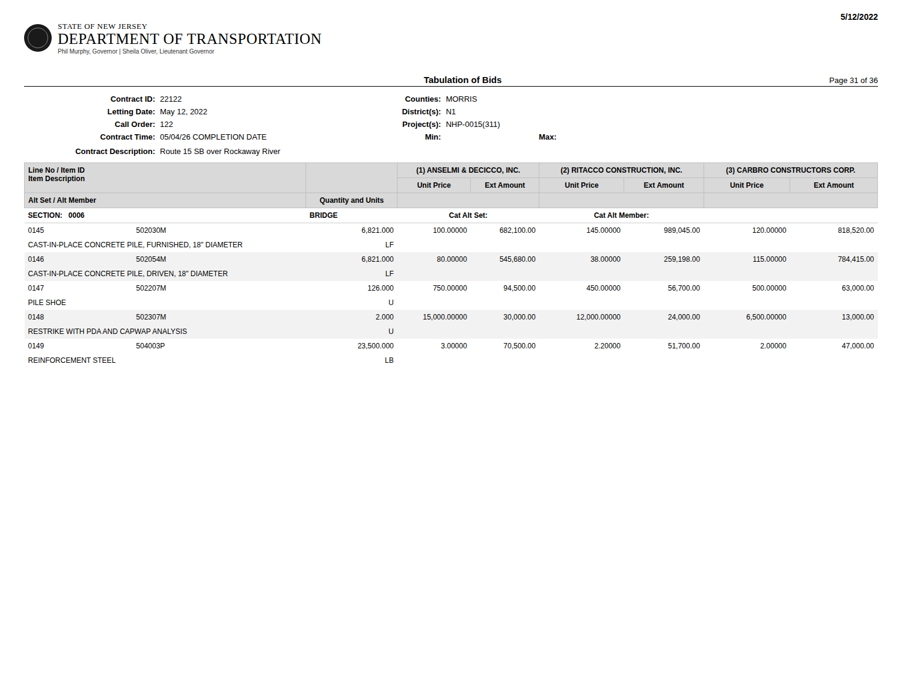5/12/2022
STATE OF NEW JERSEY
DEPARTMENT OF TRANSPORTATION
Phil Murphy, Governor | Sheila Oliver, Lieutenant Governor
Tabulation of Bids
Page 31 of 36
| Contract ID: | 22122 | | Counties: | MORRIS | |
| Letting Date: | May 12, 2022 | | District(s): | N1 | |
| Call Order: | 122 | | Project(s): | NHP-0015(311) | |
| Contract Time: | 05/04/26 COMPLETION DATE | | Min: | | Max: |
| Contract Description: | Route 15 SB over Rockaway River |
| Line No / Item ID Item Description | | (1) ANSELMI & DECICCO, INC. | (2) RITACCO CONSTRUCTION, INC. | (3) CARBRO CONSTRUCTORS CORP. |
| --- | --- | --- | --- | --- |
| Unit Price | Ext Amount | Unit Price | Ext Amount | Unit Price | Ext Amount |
| Alt Set / Alt Member | Quantity and Units | | | |
| SECTION: 0006 | BRIDGE | Cat Alt Set: | Cat Alt Member: | |
| 0145 | 502030M | 6,821.000 | 100.00000 | 682,100.00 | 145.00000 | 989,045.00 | 120.00000 | 818,520.00 |
| CAST-IN-PLACE CONCRETE PILE, FURNISHED, 18" DIAMETER | LF | |
| 0146 | 502054M | 6,821.000 | 80.00000 | 545,680.00 | 38.00000 | 259,198.00 | 115.00000 | 784,415.00 |
| CAST-IN-PLACE CONCRETE PILE, DRIVEN, 18" DIAMETER | LF | |
| 0147 | 502207M | 126.000 | 750.00000 | 94,500.00 | 450.00000 | 56,700.00 | 500.00000 | 63,000.00 |
| PILE SHOE | U | |
| 0148 | 502307M | 2.000 | 15,000.00000 | 30,000.00 | 12,000.00000 | 24,000.00 | 6,500.00000 | 13,000.00 |
| RESTRIKE WITH PDA AND CAPWAP ANALYSIS | U | |
| 0149 | 504003P | 23,500.000 | 3.00000 | 70,500.00 | 2.20000 | 51,700.00 | 2.00000 | 47,000.00 |
| REINFORCEMENT STEEL | LB | |